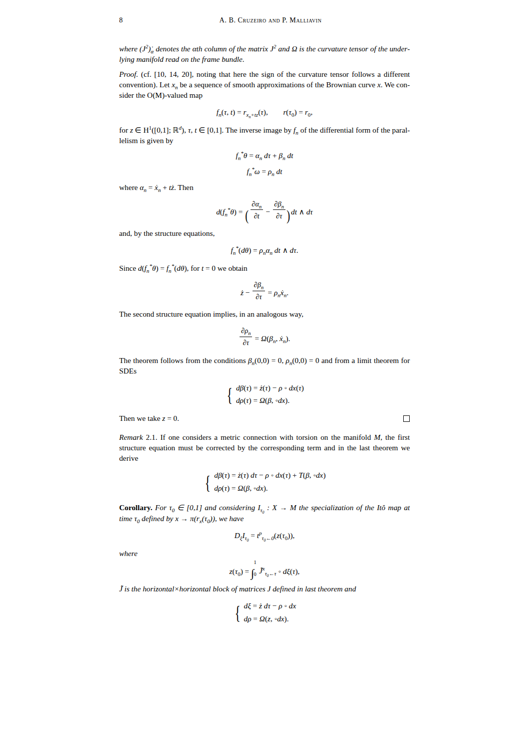8 A. B. Cruzeiro and P. Malliavin
where (J2)̇α denotes the αth column of the matrix J2 and Ω is the curvature tensor of the underlying manifold read on the frame bundle.
Proof. (cf. [10, 14, 20], noting that here the sign of the curvature tensor follows a different convention). Let xn be a sequence of smooth approximations of the Brownian curve x. We consider the O(M)-valued map
fn(τ, t) = rxn+tz(τ), r(τ0) = r0,
for z ∈ H1([0,1]; ℝd), τ, t ∈ [0,1]. The inverse image by fn of the differential form of the parallelism is given by
fn*θ = αn dτ + βn dt
fn*ω = ρn dt
where αn = ẋn + tż. Then
d(fn*θ) = (∂αn∂t − ∂βn∂τ) dt ∧ dτ
and, by the structure equations,
fn*(dθ) = ρnαn dt ∧ dτ.
Since d(fn*θ) = fn*(dθ), for t = 0 we obtain
ż − ∂βn∂τ = ρnẋn.
The second structure equation implies, in an analogous way,
∂ρn∂τ = Ω(βn, ẋn).
The theorem follows from the conditions βn(0,0) = 0, ρn(0,0) = 0 and from a limit theorem for SDEs
{ dβ(τ) = ż(τ) − ρ ◦ dx(τ) dρ(τ) = Ω(β, ◦dx).
Then we take z = 0.
Remark 2.1. If one considers a metric connection with torsion on the manifold M, the first structure equation must be corrected by the corresponding term and in the last theorem we derive
{ dβ(τ) = ż(τ) dτ − ρ ◦ dx(τ) + T(β, ◦dx) dρ(τ) = Ω(β, ◦dx).
Corollary. For τ0 ∈ [0,1] and considering Iτ0 : X → M the specialization of the Itô map at time τ0 defined by x → π(rx(τ0)), we have
DξIτ0 = tpτ0←0(z(τ0)),
where
z(τ0) = ∫10 J̃xτ0←τ ◦ dξ(τ),
J̃ is the horizontal×horizontal block of matrices J defined in last theorem and
{ dξ = ż dτ − ρ ◦ dx dρ = Ω(z, ◦dx).